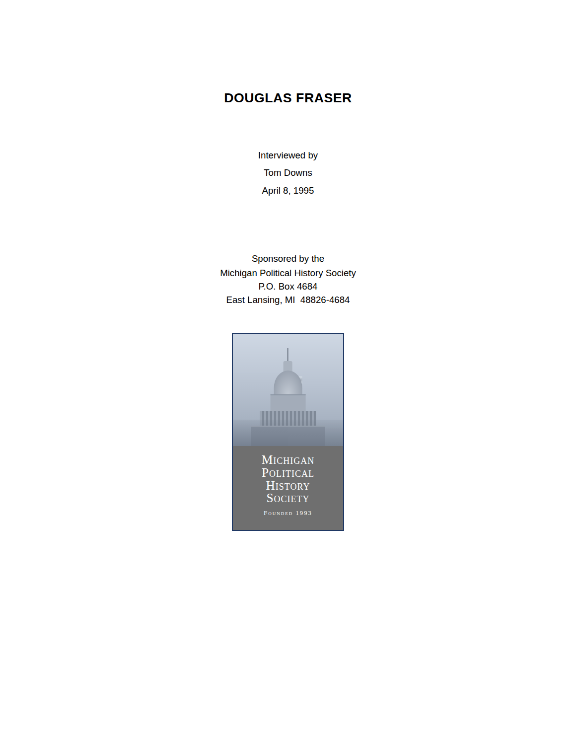DOUGLAS FRASER
Interviewed by
Tom Downs
April 8, 1995
Sponsored by the
Michigan Political History Society
P.O. Box 4684
East Lansing, MI 48826-4684
Michigan
Political
History
Society
Founded 1993